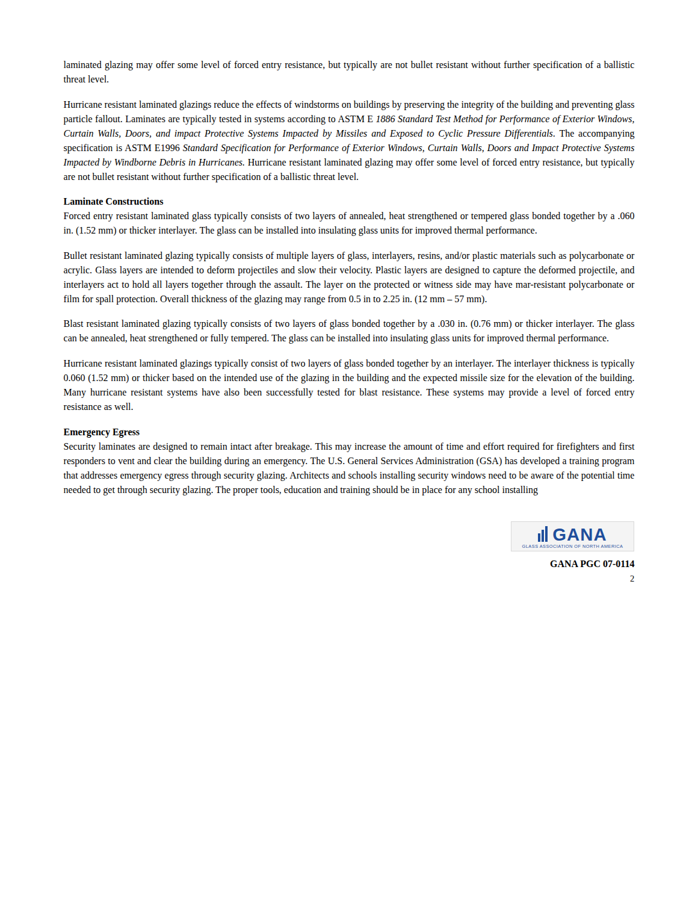laminated glazing may offer some level of forced entry resistance, but typically are not bullet resistant without further specification of a ballistic threat level.
Hurricane resistant laminated glazings reduce the effects of windstorms on buildings by preserving the integrity of the building and preventing glass particle fallout. Laminates are typically tested in systems according to ASTM E 1886 Standard Test Method for Performance of Exterior Windows, Curtain Walls, Doors, and impact Protective Systems Impacted by Missiles and Exposed to Cyclic Pressure Differentials. The accompanying specification is ASTM E1996 Standard Specification for Performance of Exterior Windows, Curtain Walls, Doors and Impact Protective Systems Impacted by Windborne Debris in Hurricanes. Hurricane resistant laminated glazing may offer some level of forced entry resistance, but typically are not bullet resistant without further specification of a ballistic threat level.
Laminate Constructions
Forced entry resistant laminated glass typically consists of two layers of annealed, heat strengthened or tempered glass bonded together by a .060 in. (1.52 mm) or thicker interlayer. The glass can be installed into insulating glass units for improved thermal performance.
Bullet resistant laminated glazing typically consists of multiple layers of glass, interlayers, resins, and/or plastic materials such as polycarbonate or acrylic. Glass layers are intended to deform projectiles and slow their velocity. Plastic layers are designed to capture the deformed projectile, and interlayers act to hold all layers together through the assault. The layer on the protected or witness side may have mar-resistant polycarbonate or film for spall protection. Overall thickness of the glazing may range from 0.5 in to 2.25 in. (12 mm – 57 mm).
Blast resistant laminated glazing typically consists of two layers of glass bonded together by a .030 in. (0.76 mm) or thicker interlayer. The glass can be annealed, heat strengthened or fully tempered. The glass can be installed into insulating glass units for improved thermal performance.
Hurricane resistant laminated glazings typically consist of two layers of glass bonded together by an interlayer. The interlayer thickness is typically 0.060 (1.52 mm) or thicker based on the intended use of the glazing in the building and the expected missile size for the elevation of the building. Many hurricane resistant systems have also been successfully tested for blast resistance. These systems may provide a level of forced entry resistance as well.
Emergency Egress
Security laminates are designed to remain intact after breakage. This may increase the amount of time and effort required for firefighters and first responders to vent and clear the building during an emergency. The U.S. General Services Administration (GSA) has developed a training program that addresses emergency egress through security glazing. Architects and schools installing security windows need to be aware of the potential time needed to get through security glazing. The proper tools, education and training should be in place for any school installing
GANA GLASS ASSOCIATION OF NORTH AMERICA
GANA PGC 07-0114
2